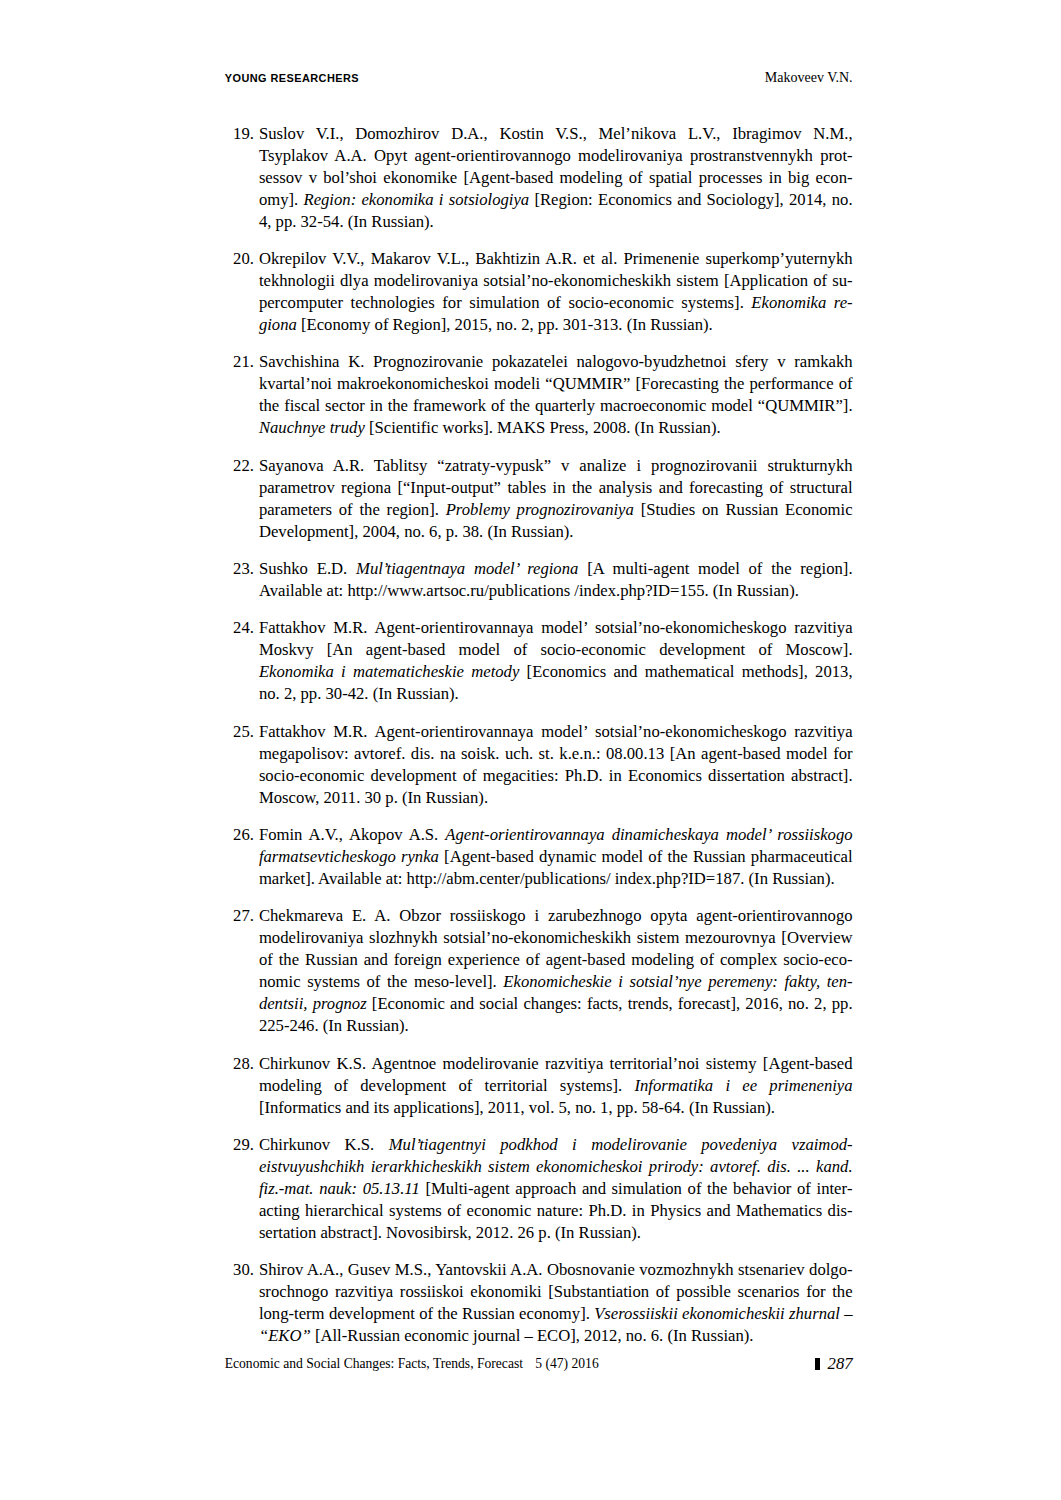Young Researchers
Makoveev V.N.
19. Suslov V.I., Domozhirov D.A., Kostin V.S., Mel’nikova L.V., Ibragimov N.M., Tsyplakov A.A. Opyt agent-orientirovannogo modelirovaniya prostranstvennykh protsessov v bol’shoi ekonomike [Agent-based modeling of spatial processes in big economy]. Region: ekonomika i sotsiologiya [Region: Economics and Sociology], 2014, no. 4, pp. 32-54. (In Russian).
20. Okrepilov V.V., Makarov V.L., Bakhtizin A.R. et al. Primenenie superkomp’yuternykh tekhnologii dlya modelirovaniya sotsial’no-ekonomicheskikh sistem [Application of supercomputer technologies for simulation of socio-economic systems]. Ekonomika regiona [Economy of Region], 2015, no. 2, pp. 301-313. (In Russian).
21. Savchishina K. Prognozirovanie pokazatelei nalogovo-byudzhetnoi sfery v ramkakh kvartal’noi makroekonomicheskoi modeli “QUMMIR” [Forecasting the performance of the fiscal sector in the framework of the quarterly macroeconomic model “QUMMIR”]. Nauchnye trudy [Scientific works]. MAKS Press, 2008. (In Russian).
22. Sayanova A.R. Tablitsy “zatraty-vypusk” v analize i prognozirovanii strukturnykh parametrov regiona [“Input-output” tables in the analysis and forecasting of structural parameters of the region]. Problemy prognozirovaniya [Studies on Russian Economic Development], 2004, no. 6, p. 38. (In Russian).
23. Sushko E.D. Mul’tiagentnaya model’ regiona [A multi-agent model of the region]. Available at: http://www.artsoc.ru/publications /index.php?ID=155. (In Russian).
24. Fattakhov M.R. Agent-orientirovannaya model’ sotsial’no-ekonomicheskogo razvitiya Moskvy [An agent-based model of socio-economic development of Moscow]. Ekonomika i matematicheskie metody [Economics and mathematical methods], 2013, no. 2, pp. 30-42. (In Russian).
25. Fattakhov M.R. Agent-orientirovannaya model’ sotsial’no-ekonomicheskogo razvitiya megapolisov: avtoref. dis. na soisk. uch. st. k.e.n.: 08.00.13 [An agent-based model for socio-economic development of megacities: Ph.D. in Economics dissertation abstract]. Moscow, 2011. 30 p. (In Russian).
26. Fomin A.V., Akopov A.S. Agent-orientirovannaya dinamicheskaya model’ rossiiskogo farmatsevticheskogo rynka [Agent-based dynamic model of the Russian pharmaceutical market]. Available at: http://abm.center/publications/ index.php?ID=187. (In Russian).
27. Chekmareva E. A. Obzor rossiiskogo i zarubezhnogo opyta agent-orientirovannogo modelirovaniya slozhnykh sotsial’no-ekonomicheskikh sistem mezourovnya [Overview of the Russian and foreign experience of agent-based modeling of complex socio-economic systems of the meso-level]. Ekonomicheskie i sotsial’nye peremeny: fakty, tendentsii, prognoz [Economic and social changes: facts, trends, forecast], 2016, no. 2, pp. 225-246. (In Russian).
28. Chirkunov K.S. Agentnoe modelirovanie razvitiya territorial’noi sistemy [Agent-based modeling of development of territorial systems]. Informatika i ee primeneniya [Informatics and its applications], 2011, vol. 5, no. 1, pp. 58-64. (In Russian).
29. Chirkunov K.S. Mul’tiagentnyi podkhod i modelirovanie povedeniya vzaimodeistvuyushchikh ierarkhicheskikh sistem ekonomicheskoi prirody: avtoref. dis. ... kand. fiz.-mat. nauk: 05.13.11 [Multi-agent approach and simulation of the behavior of interacting hierarchical systems of economic nature: Ph.D. in Physics and Mathematics dissertation abstract]. Novosibirsk, 2012. 26 p. (In Russian).
30. Shirov A.A., Gusev M.S., Yantovskii A.A. Obosnovanie vozmozhnykh stsenariev dolgosrochnogo razvitiya rossiiskoi ekonomiki [Substantiation of possible scenarios for the long-term development of the Russian economy]. Vserossiiskii ekonomicheskii zhurnal – “EKO” [All-Russian economic journal – ECO], 2012, no. 6. (In Russian).
Economic and Social Changes: Facts, Trends, Forecast 5 (47) 2016
287